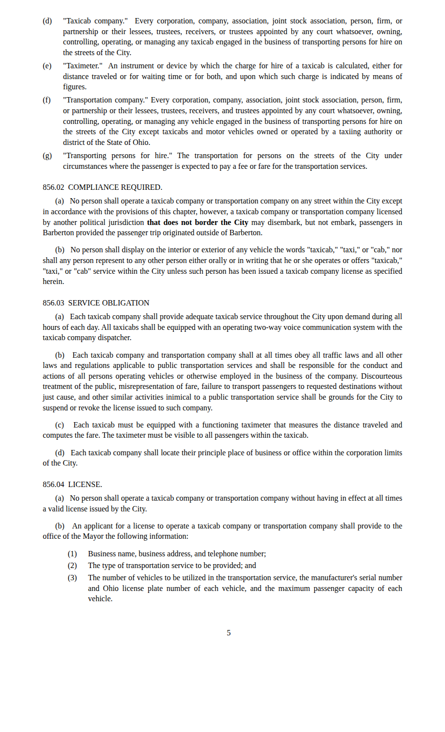(d) "Taxicab company." Every corporation, company, association, joint stock association, person, firm, or partnership or their lessees, trustees, receivers, or trustees appointed by any court whatsoever, owning, controlling, operating, or managing any taxicab engaged in the business of transporting persons for hire on the streets of the City.
(e) "Taximeter." An instrument or device by which the charge for hire of a taxicab is calculated, either for distance traveled or for waiting time or for both, and upon which such charge is indicated by means of figures.
(f) "Transportation company." Every corporation, company, association, joint stock association, person, firm, or partnership or their lessees, trustees, receivers, and trustees appointed by any court whatsoever, owning, controlling, operating, or managing any vehicle engaged in the business of transporting persons for hire on the streets of the City except taxicabs and motor vehicles owned or operated by a taxiing authority or district of the State of Ohio.
(g) "Transporting persons for hire." The transportation for persons on the streets of the City under circumstances where the passenger is expected to pay a fee or fare for the transportation services.
856.02 COMPLIANCE REQUIRED.
(a) No person shall operate a taxicab company or transportation company on any street within the City except in accordance with the provisions of this chapter, however, a taxicab company or transportation company licensed by another political jurisdiction that does not border the City may disembark, but not embark, passengers in Barberton provided the passenger trip originated outside of Barberton.
(b) No person shall display on the interior or exterior of any vehicle the words "taxicab," "taxi," or "cab," nor shall any person represent to any other person either orally or in writing that he or she operates or offers "taxicab," "taxi," or "cab" service within the City unless such person has been issued a taxicab company license as specified herein.
856.03 SERVICE OBLIGATION
(a) Each taxicab company shall provide adequate taxicab service throughout the City upon demand during all hours of each day. All taxicabs shall be equipped with an operating two-way voice communication system with the taxicab company dispatcher.
(b) Each taxicab company and transportation company shall at all times obey all traffic laws and all other laws and regulations applicable to public transportation services and shall be responsible for the conduct and actions of all persons operating vehicles or otherwise employed in the business of the company. Discourteous treatment of the public, misrepresentation of fare, failure to transport passengers to requested destinations without just cause, and other similar activities inimical to a public transportation service shall be grounds for the City to suspend or revoke the license issued to such company.
(c) Each taxicab must be equipped with a functioning taximeter that measures the distance traveled and computes the fare. The taximeter must be visible to all passengers within the taxicab.
(d) Each taxicab company shall locate their principle place of business or office within the corporation limits of the City.
856.04 LICENSE.
(a) No person shall operate a taxicab company or transportation company without having in effect at all times a valid license issued by the City.
(b) An applicant for a license to operate a taxicab company or transportation company shall provide to the office of the Mayor the following information:
(1) Business name, business address, and telephone number;
(2) The type of transportation service to be provided; and
(3) The number of vehicles to be utilized in the transportation service, the manufacturer's serial number and Ohio license plate number of each vehicle, and the maximum passenger capacity of each vehicle.
5